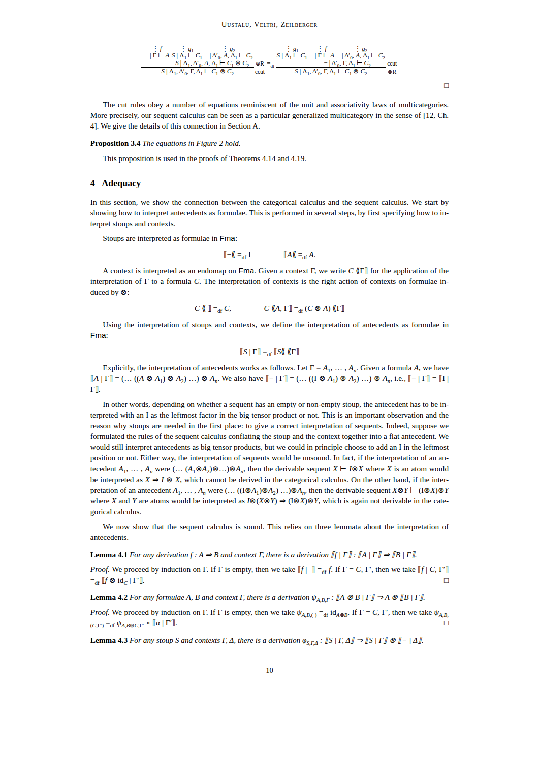Uustalu, Veltri, Zeilberger
| | ⋮ f | ⋮ g 1 | ⋮ g 2 | | | ⋮ g 1 | ⋮ f | ⋮ g 2 | |
| | − / Γ ⊢ A | S / Λ 1 ⊢ C 1 | − / Δ′ 0 , A , Δ 1 ⊢ C 2 | | | S / Λ 1 ⊢ C 1 | − / Γ ⊢ A | − / Δ′ 0 , A , Δ 1 ⊢ C 2 | |
| | | S / Λ 1 , Δ′ 0 , A , Δ 1 ⊢ C 1 ⊗ C 2 | ⊗R | = df | | − / Δ′ 0 , Γ, Δ 1 ⊢ C 2 | ccut |
| S / Λ 1 , Δ′ 0 , Γ, Δ 1 ⊢ C 1 ⊗ C 2 | ccut | | S / Λ 1 , Δ′ 0 , Γ, Δ 1 ⊢ C 1 ⊗ C 2 | ⊗R |
The cut rules obey a number of equations reminiscent of the unit and associativity laws of multicategories. More precisely, our sequent calculus can be seen as a particular generalized multicategory in the sense of [12, Ch. 4]. We give the details of this connection in Section A.
Proposition 3.4 The equations in Figure 2 hold.
This proposition is used in the proofs of Theorems 4.14 and 4.19.
4 Adequacy
In this section, we show the connection between the categorical calculus and the sequent calculus. We start by showing how to interpret antecedents as formulae. This is performed in several steps, by first specifying how to interpret stoups and contexts.
Stoups are interpreted as formulae in Fma:
⟦−⟪ =df I ⟦A⟪ =df A.
A context is interpreted as an endomap on Fma. Given a context Γ, we write C ⟪Γ⟧ for the application of the interpretation of Γ to a formula C. The interpretation of contexts is the right action of contexts on formulae induced by ⊗:
C ⟪ ⟧ =df C, C ⟪A, Γ⟧ =df (C ⊗ A) ⟪Γ⟧
Using the interpretation of stoups and contexts, we define the interpretation of antecedents as formulae in Fma:
⟦S | Γ⟧ =df ⟦S⟪ ⟪Γ⟧
Explicitly, the interpretation of antecedents works as follows. Let Γ = A1, … , An. Given a formula A, we have ⟦A | Γ⟧ = (… ((A ⊗ A1) ⊗ A2) …) ⊗ An. We also have ⟦− | Γ⟧ = (… ((I ⊗ A1) ⊗ A2) …) ⊗ An, i.e., ⟦− | Γ⟧ = ⟦I | Γ⟧.
In other words, depending on whether a sequent has an empty or non-empty stoup, the antecedent has to be interpreted with an I as the leftmost factor in the big tensor product or not. This is an important observation and the reason why stoups are needed in the first place: to give a correct interpretation of sequents. Indeed, suppose we formulated the rules of the sequent calculus conflating the stoup and the context together into a flat antecedent. We would still interpret antecedents as big tensor products, but we could in principle choose to add an I in the leftmost position or not. Either way, the interpretation of sequents would be unsound. In fact, if the interpretation of an antecedent A1, … , An were (… (A1⊗A2)⊗…)⊗An, then the derivable sequent X ⊢ I⊗X where X is an atom would be interpreted as X ⇒ I ⊗ X, which cannot be derived in the categorical calculus. On the other hand, if the interpretation of an antecedent A1, … , An were (… ((I⊗A1)⊗A2) …)⊗An, then the derivable sequent X⊗Y ⊢ (I⊗X)⊗Y where X and Y are atoms would be interpreted as I⊗(X⊗Y) ⇒ (I⊗X)⊗Y, which is again not derivable in the categorical calculus.
We now show that the sequent calculus is sound. This relies on three lemmata about the interpretation of antecedents.
Lemma 4.1 For any derivation f : A ⇒ B and context Γ, there is a derivation ⟦f | Γ⟧ : ⟦A | Γ⟧ ⇒ ⟦B | Γ⟧.
Proof. We proceed by induction on Γ. If Γ is empty, then we take ⟦f | ⟧ =df f. If Γ = C, Γ′, then we take ⟦f | C, Γ′⟧ =df ⟦f ⊗ idC | Γ′⟧.
Lemma 4.2 For any formulae A, B and context Γ, there is a derivation ψA,B,Γ : ⟦A ⊗ B | Γ⟧ ⇒ A ⊗ ⟦B | Γ⟧.
Proof. We proceed by induction on Γ. If Γ is empty, then we take ψA,B,( ) =df idA⊗B. If Γ = C, Γ′, then we take ψA,B,(C,Γ′) =df ψA,B⊗C,Γ′ ∘ ⟦α | Γ′⟧.
Lemma 4.3 For any stoup S and contexts Γ, Δ, there is a derivation φS,Γ,Δ : ⟦S | Γ, Δ⟧ ⇒ ⟦S | Γ⟧ ⊗ ⟦− | Δ⟧.
10